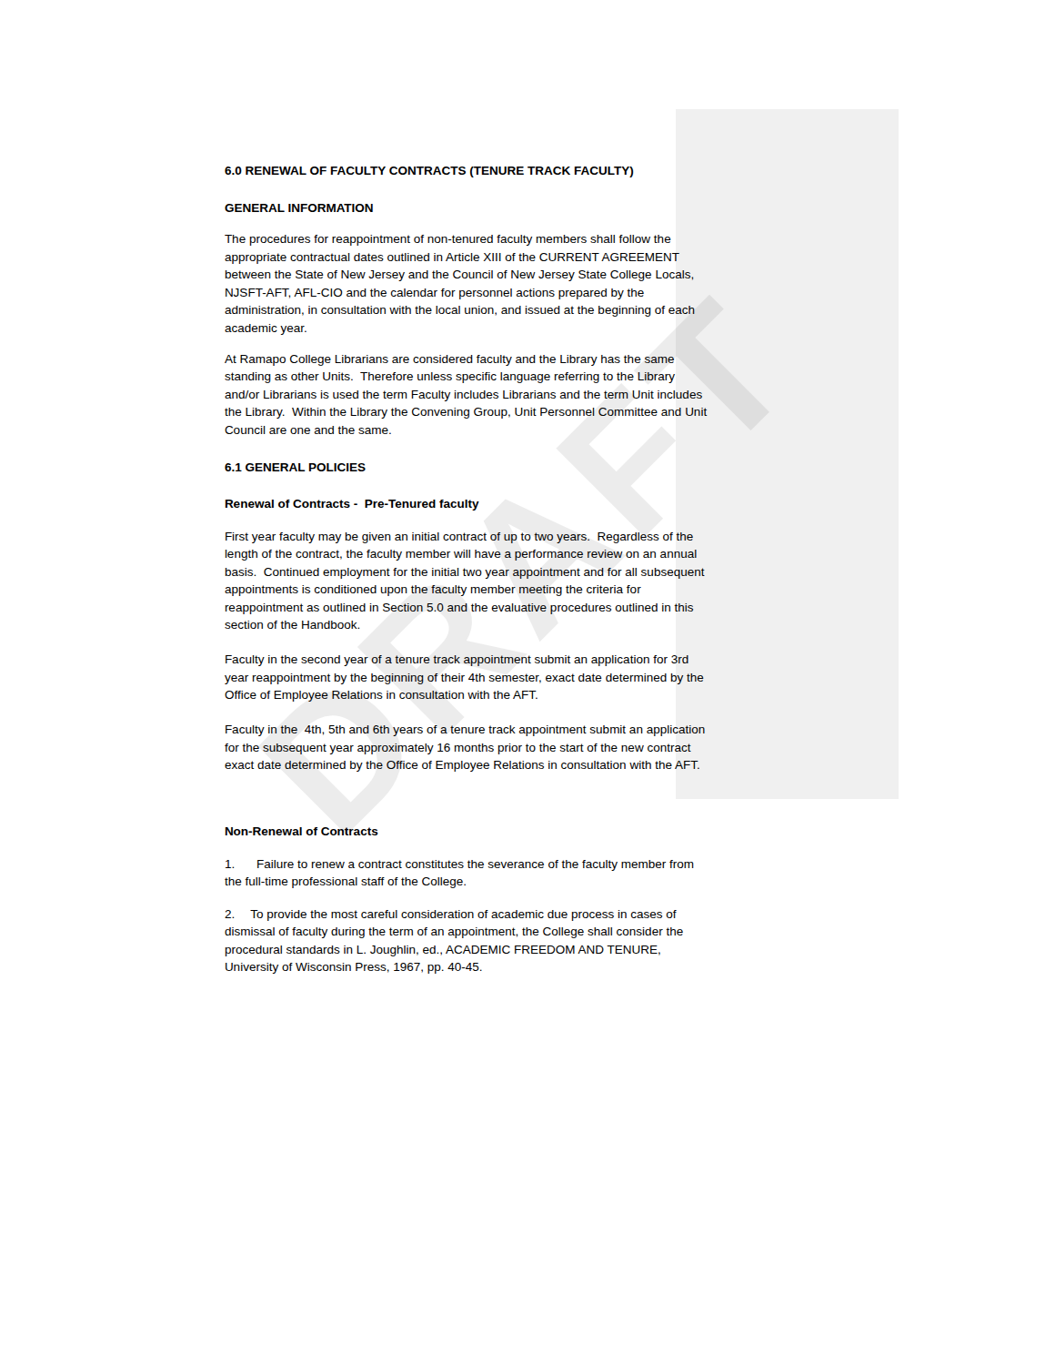DRAFT
6.0 RENEWAL OF FACULTY CONTRACTS (TENURE TRACK FACULTY)
GENERAL INFORMATION
The procedures for reappointment of non-tenured faculty members shall follow the appropriate contractual dates outlined in Article XIII of the CURRENT AGREEMENT between the State of New Jersey and the Council of New Jersey State College Locals, NJSFT-AFT, AFL-CIO and the calendar for personnel actions prepared by the administration, in consultation with the local union, and issued at the beginning of each academic year.
At Ramapo College Librarians are considered faculty and the Library has the same standing as other Units. Therefore unless specific language referring to the Library and/or Librarians is used the term Faculty includes Librarians and the term Unit includes the Library. Within the Library the Convening Group, Unit Personnel Committee and Unit Council are one and the same.
6.1 GENERAL POLICIES
Renewal of Contracts - Pre-Tenured faculty
First year faculty may be given an initial contract of up to two years. Regardless of the length of the contract, the faculty member will have a performance review on an annual basis. Continued employment for the initial two year appointment and for all subsequent appointments is conditioned upon the faculty member meeting the criteria for reappointment as outlined in Section 5.0 and the evaluative procedures outlined in this section of the Handbook.
Faculty in the second year of a tenure track appointment submit an application for 3rd year reappointment by the beginning of their 4th semester, exact date determined by the Office of Employee Relations in consultation with the AFT.
Faculty in the 4th, 5th and 6th years of a tenure track appointment submit an application for the subsequent year approximately 16 months prior to the start of the new contract exact date determined by the Office of Employee Relations in consultation with the AFT.
Non-Renewal of Contracts
1. Failure to renew a contract constitutes the severance of the faculty member from the full-time professional staff of the College.
2. To provide the most careful consideration of academic due process in cases of dismissal of faculty during the term of an appointment, the College shall consider the procedural standards in L. Joughlin, ed., ACADEMIC FREEDOM AND TENURE, University of Wisconsin Press, 1967, pp. 40-45.